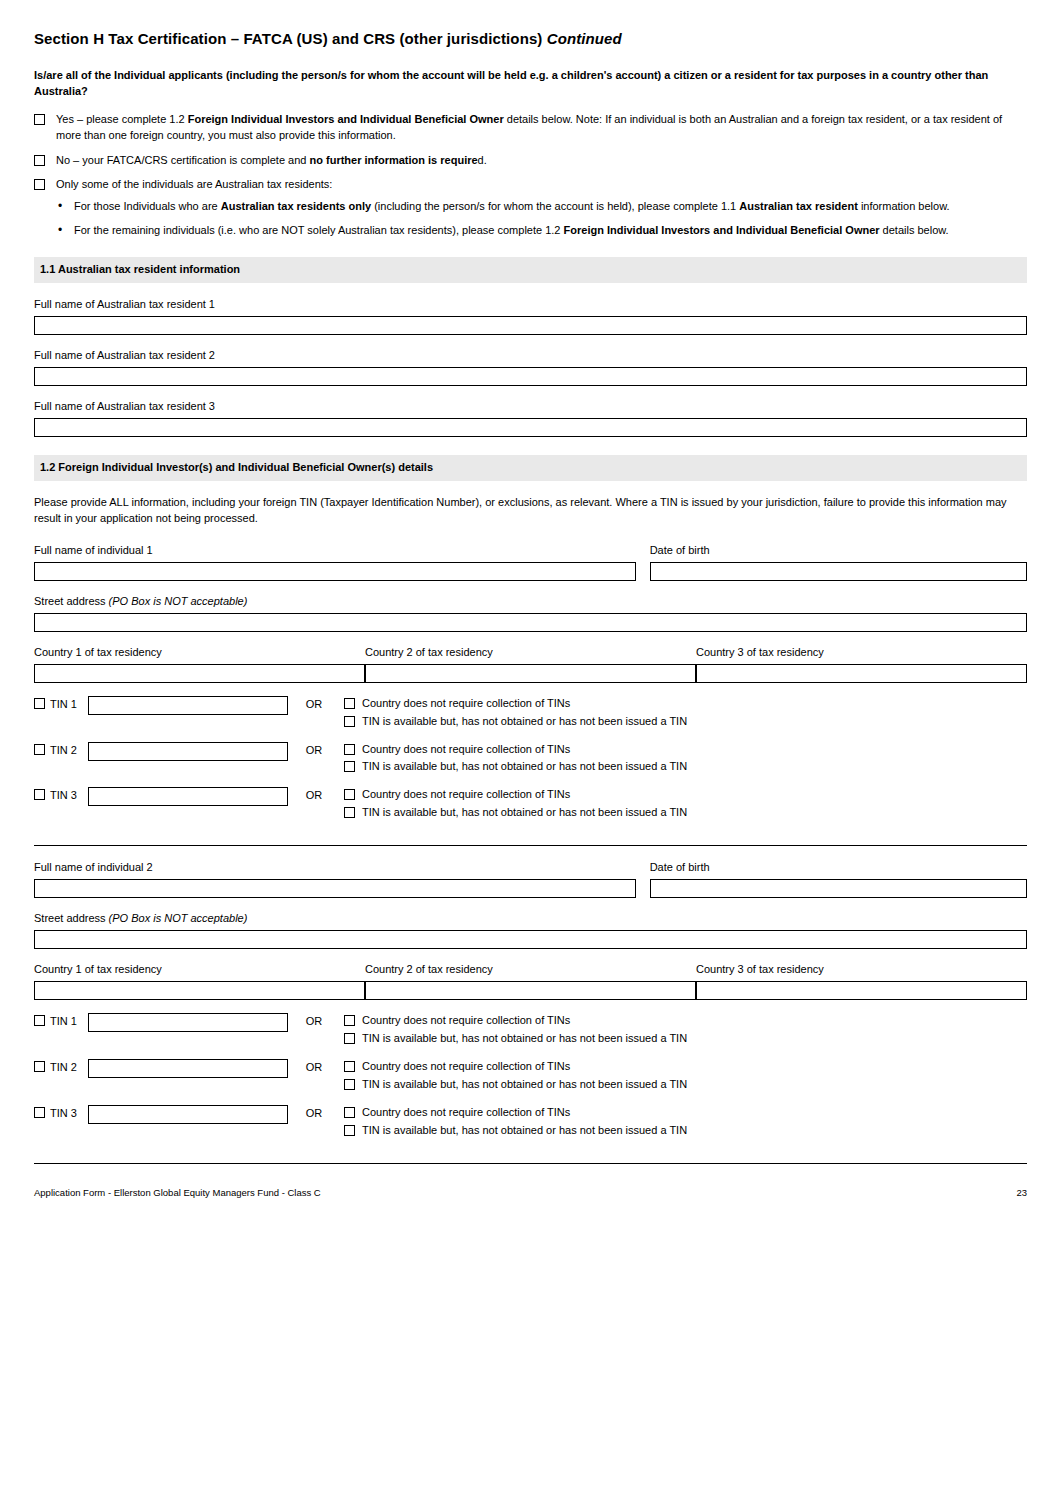Section H Tax Certification – FATCA (US) and CRS (other jurisdictions) Continued
Is/are all of the Individual applicants (including the person/s for whom the account will be held e.g. a children's account) a citizen or a resident for tax purposes in a country other than Australia?
Yes – please complete 1.2 Foreign Individual Investors and Individual Beneficial Owner details below. Note: If an individual is both an Australian and a foreign tax resident, or a tax resident of more than one foreign country, you must also provide this information.
No – your FATCA/CRS certification is complete and no further information is required.
Only some of the individuals are Australian tax residents:
For those Individuals who are Australian tax residents only (including the person/s for whom the account is held), please complete 1.1 Australian tax resident information below.
For the remaining individuals (i.e. who are NOT solely Australian tax residents), please complete 1.2 Foreign Individual Investors and Individual Beneficial Owner details below.
1.1 Australian tax resident information
Full name of Australian tax resident 1
Full name of Australian tax resident 2
Full name of Australian tax resident 3
1.2 Foreign Individual Investor(s) and Individual Beneficial Owner(s) details
Please provide ALL information, including your foreign TIN (Taxpayer Identification Number), or exclusions, as relevant. Where a TIN is issued by your jurisdiction, failure to provide this information may result in your application not being processed.
| Full name of individual 1 | Date of birth |
Street address (PO Box is NOT acceptable)
| Country 1 of tax residency | Country 2 of tax residency | Country 3 of tax residency |
TIN 1
OR
Country does not require collection of TINs
TIN is available but, has not obtained or has not been issued a TIN
TIN 2
OR
Country does not require collection of TINs
TIN is available but, has not obtained or has not been issued a TIN
TIN 3
OR
Country does not require collection of TINs
TIN is available but, has not obtained or has not been issued a TIN
| Full name of individual 2 | Date of birth |
Street address (PO Box is NOT acceptable)
| Country 1 of tax residency | Country 2 of tax residency | Country 3 of tax residency |
TIN 1
OR
Country does not require collection of TINs
TIN is available but, has not obtained or has not been issued a TIN
TIN 2
OR
Country does not require collection of TINs
TIN is available but, has not obtained or has not been issued a TIN
TIN 3
OR
Country does not require collection of TINs
TIN is available but, has not obtained or has not been issued a TIN
Application Form - Ellerston Global Equity Managers Fund - Class C
23